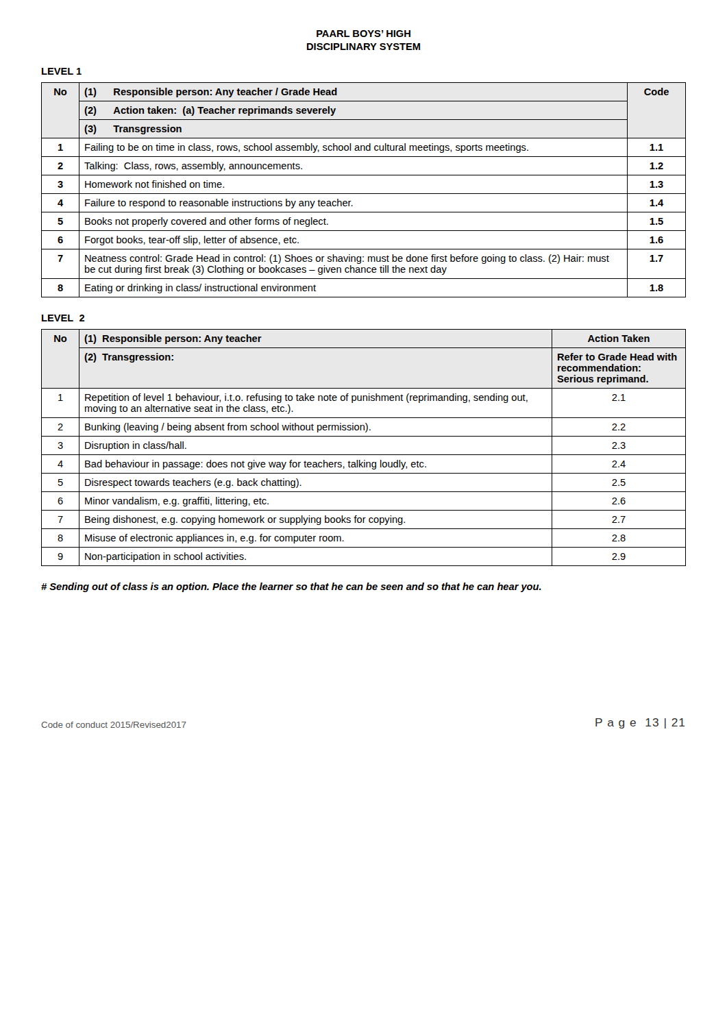PAARL BOYS’ HIGH
DISCIPLINARY SYSTEM
LEVEL 1
| No | (1) Responsible person: Any teacher / Grade Head | Code |
| (2) Action taken: (a) Teacher reprimands severely |
| (3) Transgression |
| 1 | Failing to be on time in class, rows, school assembly, school and cultural meetings, sports meetings. | 1.1 |
| 2 | Talking: Class, rows, assembly, announcements. | 1.2 |
| 3 | Homework not finished on time. | 1.3 |
| 4 | Failure to respond to reasonable instructions by any teacher. | 1.4 |
| 5 | Books not properly covered and other forms of neglect. | 1.5 |
| 6 | Forgot books, tear-off slip, letter of absence, etc. | 1.6 |
| 7 | Neatness control: Grade Head in control: (1) Shoes or shaving: must be done first before going to class. (2) Hair: must be cut during first break (3) Clothing or bookcases – given chance till the next day | 1.7 |
| 8 | Eating or drinking in class/ instructional environment | 1.8 |
LEVEL 2
| No | (1) Responsible person: Any teacher | Action Taken |
| (2) Transgression: | Refer to Grade Head with recommendation: Serious reprimand. |
| 1 | Repetition of level 1 behaviour, i.t.o. refusing to take note of punishment (reprimanding, sending out, moving to an alternative seat in the class, etc.). | 2.1 |
| 2 | Bunking (leaving / being absent from school without permission). | 2.2 |
| 3 | Disruption in class/hall. | 2.3 |
| 4 | Bad behaviour in passage: does not give way for teachers, talking loudly, etc. | 2.4 |
| 5 | Disrespect towards teachers (e.g. back chatting). | 2.5 |
| 6 | Minor vandalism, e.g. graffiti, littering, etc. | 2.6 |
| 7 | Being dishonest, e.g. copying homework or supplying books for copying. | 2.7 |
| 8 | Misuse of electronic appliances in, e.g. for computer room. | 2.8 |
| 9 | Non-participation in school activities. | 2.9 |
# Sending out of class is an option. Place the learner so that he can be seen and so that he can hear you.
Code of conduct 2015/Revised2017
P a g e 13 | 21